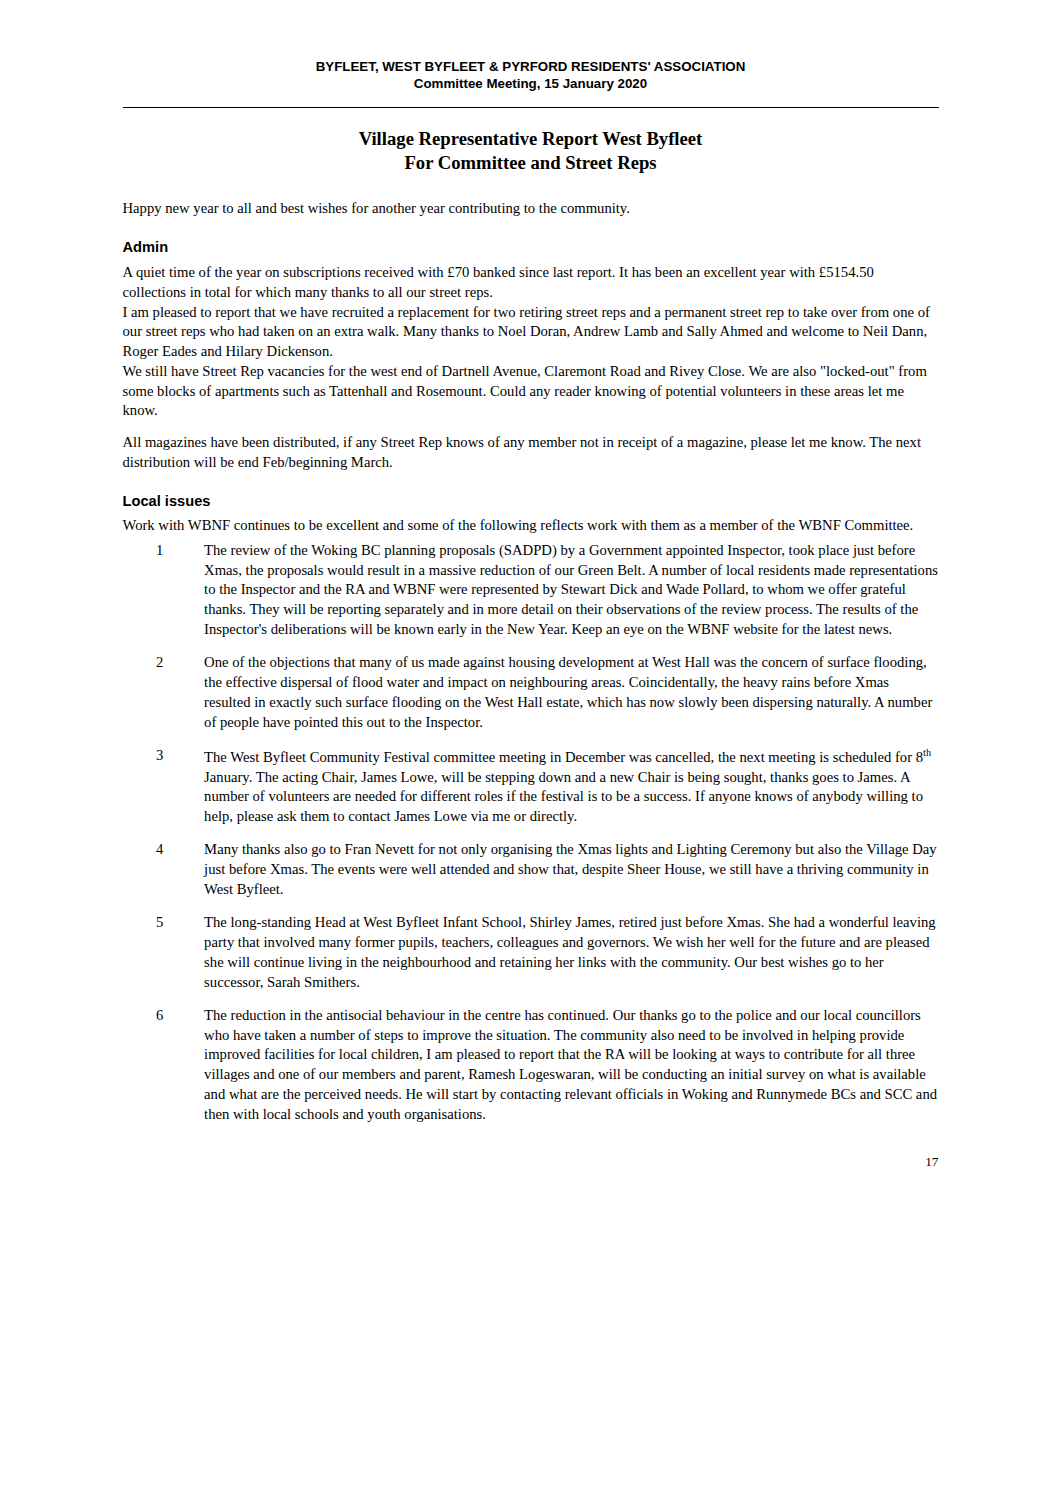BYFLEET, WEST BYFLEET & PYRFORD RESIDENTS' ASSOCIATION
Committee Meeting, 15 January 2020
Village Representative Report West Byfleet
For Committee and Street Reps
Happy new year to all and best wishes for another year contributing to the community.
Admin
A quiet time of the year on subscriptions received with £70 banked since last report. It has been an excellent year with £5154.50 collections in total for which many thanks to all our street reps.
I am pleased to report that we have recruited a replacement for two retiring street reps and a permanent street rep to take over from one of our street reps who had taken on an extra walk. Many thanks to Noel Doran, Andrew Lamb and Sally Ahmed and welcome to Neil Dann, Roger Eades and Hilary Dickenson.
We still have Street Rep vacancies for the west end of Dartnell Avenue, Claremont Road and Rivey Close. We are also "locked-out" from some blocks of apartments such as Tattenhall and Rosemount. Could any reader knowing of potential volunteers in these areas let me know.
All magazines have been distributed, if any Street Rep knows of any member not in receipt of a magazine, please let me know. The next distribution will be end Feb/beginning March.
Local issues
Work with WBNF continues to be excellent and some of the following reflects work with them as a member of the WBNF Committee.
The review of the Woking BC planning proposals (SADPD) by a Government appointed Inspector, took place just before Xmas, the proposals would result in a massive reduction of our Green Belt. A number of local residents made representations to the Inspector and the RA and WBNF were represented by Stewart Dick and Wade Pollard, to whom we offer grateful thanks. They will be reporting separately and in more detail on their observations of the review process. The results of the Inspector's deliberations will be known early in the New Year. Keep an eye on the WBNF website for the latest news.
One of the objections that many of us made against housing development at West Hall was the concern of surface flooding, the effective dispersal of flood water and impact on neighbouring areas. Coincidentally, the heavy rains before Xmas resulted in exactly such surface flooding on the West Hall estate, which has now slowly been dispersing naturally. A number of people have pointed this out to the Inspector.
The West Byfleet Community Festival committee meeting in December was cancelled, the next meeting is scheduled for 8th January. The acting Chair, James Lowe, will be stepping down and a new Chair is being sought, thanks goes to James. A number of volunteers are needed for different roles if the festival is to be a success. If anyone knows of anybody willing to help, please ask them to contact James Lowe via me or directly.
Many thanks also go to Fran Nevett for not only organising the Xmas lights and Lighting Ceremony but also the Village Day just before Xmas. The events were well attended and show that, despite Sheer House, we still have a thriving community in West Byfleet.
The long-standing Head at West Byfleet Infant School, Shirley James, retired just before Xmas. She had a wonderful leaving party that involved many former pupils, teachers, colleagues and governors. We wish her well for the future and are pleased she will continue living in the neighbourhood and retaining her links with the community. Our best wishes go to her successor, Sarah Smithers.
The reduction in the antisocial behaviour in the centre has continued. Our thanks go to the police and our local councillors who have taken a number of steps to improve the situation. The community also need to be involved in helping provide improved facilities for local children, I am pleased to report that the RA will be looking at ways to contribute for all three villages and one of our members and parent, Ramesh Logeswaran, will be conducting an initial survey on what is available and what are the perceived needs. He will start by contacting relevant officials in Woking and Runnymede BCs and SCC and then with local schools and youth organisations.
17